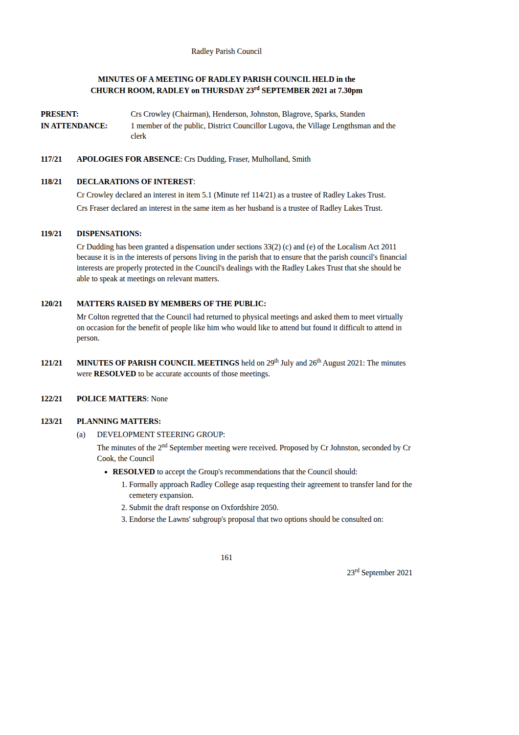Radley Parish Council
MINUTES OF A MEETING OF RADLEY PARISH COUNCIL HELD in the
CHURCH ROOM, RADLEY on THURSDAY 23rd SEPTEMBER 2021 at 7.30pm
PRESENT:
Crs Crowley (Chairman), Henderson, Johnston, Blagrove, Sparks, Standen
IN ATTENDANCE:
1 member of the public, District Councillor Lugova, the Village Lengthsman and the clerk
117/21
APOLOGIES FOR ABSENCE: Crs Dudding, Fraser, Mulholland, Smith
118/21
DECLARATIONS OF INTEREST:
Cr Crowley declared an interest in item 5.1 (Minute ref 114/21) as a trustee of Radley Lakes Trust.
Crs Fraser declared an interest in the same item as her husband is a trustee of Radley Lakes Trust.
119/21
DISPENSATIONS:
Cr Dudding has been granted a dispensation under sections 33(2) (c) and (e) of the Localism Act 2011 because it is in the interests of persons living in the parish that to ensure that the parish council's financial interests are properly protected in the Council's dealings with the Radley Lakes Trust that she should be able to speak at meetings on relevant matters.
120/21
MATTERS RAISED BY MEMBERS OF THE PUBLIC:
Mr Colton regretted that the Council had returned to physical meetings and asked them to meet virtually on occasion for the benefit of people like him who would like to attend but found it difficult to attend in person.
121/21
MINUTES OF PARISH COUNCIL MEETINGS held on 29th July and 26th August 2021: The minutes were RESOLVED to be accurate accounts of those meetings.
122/21
POLICE MATTERS: None
123/21
PLANNING MATTERS:
(a)
DEVELOPMENT STEERING GROUP:
The minutes of the 2nd September meeting were received. Proposed by Cr Johnston, seconded by Cr Cook, the Council
RESOLVED to accept the Group's recommendations that the Council should:
Formally approach Radley College asap requesting their agreement to transfer land for the cemetery expansion.
Submit the draft response on Oxfordshire 2050.
Endorse the Lawns' subgroup's proposal that two options should be consulted on:
161
23rd September 2021